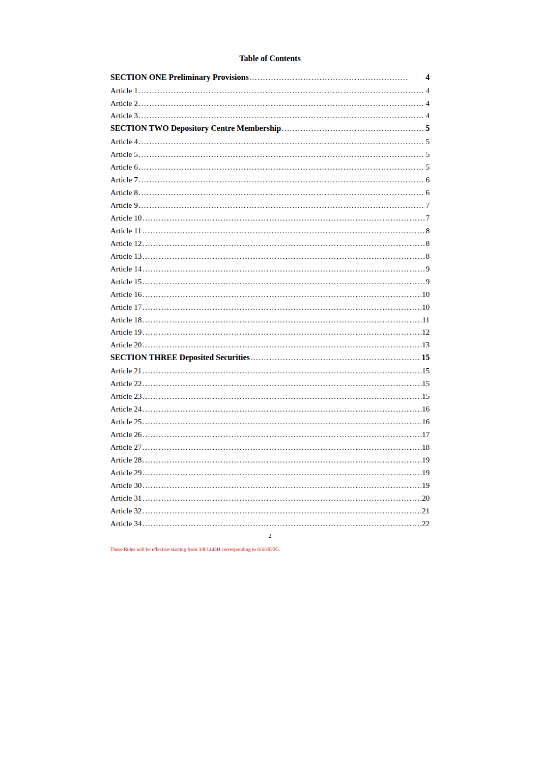Table of Contents
SECTION ONE Preliminary Provisions........................................................... 4
Article 1................................................................................................................. 4
Article 2................................................................................................................. 4
Article 3................................................................................................................. 4
SECTION TWO Depository Centre Membership............................................................. 5
Article 4................................................................................................................. 5
Article 5................................................................................................................. 5
Article 6................................................................................................................. 5
Article 7................................................................................................................. 6
Article 8................................................................................................................. 6
Article 9................................................................................................................. 7
Article 10............................................................................................................... 7
Article 11............................................................................................................... 8
Article 12............................................................................................................... 8
Article 13............................................................................................................... 8
Article 14............................................................................................................... 9
Article 15............................................................................................................... 9
Article 16............................................................................................................... 10
Article 17............................................................................................................... 10
Article 18............................................................................................................... 11
Article 19............................................................................................................... 12
Article 20............................................................................................................... 13
SECTION THREE Deposited Securities......................................................................... 15
Article 21............................................................................................................... 15
Article 22............................................................................................................... 15
Article 23............................................................................................................... 15
Article 24............................................................................................................... 16
Article 25............................................................................................................... 16
Article 26............................................................................................................... 17
Article 27............................................................................................................... 18
Article 28............................................................................................................... 19
Article 29............................................................................................................... 19
Article 30............................................................................................................... 19
Article 31............................................................................................................... 20
Article 32............................................................................................................... 21
Article 34............................................................................................................... 22
2
These Rules will be effective starting from 3/8/1443H corresponding to 6/3/2022G.